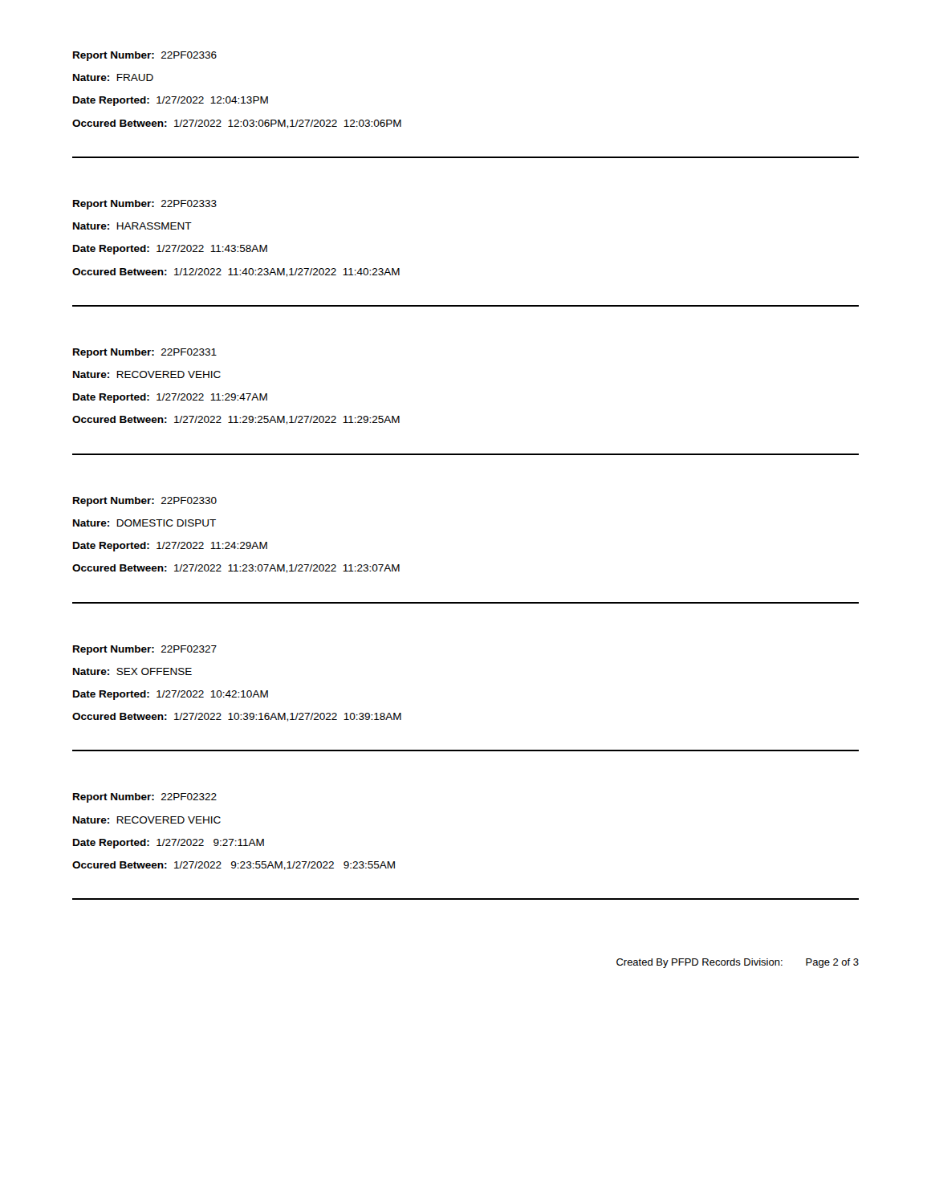Report Number: 22PF02336
Nature: FRAUD
Date Reported: 1/27/2022 12:04:13PM
Occured Between: 1/27/2022 12:03:06PM,1/27/2022 12:03:06PM
Report Number: 22PF02333
Nature: HARASSMENT
Date Reported: 1/27/2022 11:43:58AM
Occured Between: 1/12/2022 11:40:23AM,1/27/2022 11:40:23AM
Report Number: 22PF02331
Nature: RECOVERED VEHIC
Date Reported: 1/27/2022 11:29:47AM
Occured Between: 1/27/2022 11:29:25AM,1/27/2022 11:29:25AM
Report Number: 22PF02330
Nature: DOMESTIC DISPUT
Date Reported: 1/27/2022 11:24:29AM
Occured Between: 1/27/2022 11:23:07AM,1/27/2022 11:23:07AM
Report Number: 22PF02327
Nature: SEX OFFENSE
Date Reported: 1/27/2022 10:42:10AM
Occured Between: 1/27/2022 10:39:16AM,1/27/2022 10:39:18AM
Report Number: 22PF02322
Nature: RECOVERED VEHIC
Date Reported: 1/27/2022 9:27:11AM
Occured Between: 1/27/2022 9:23:55AM,1/27/2022 9:23:55AM
Created By PFPD Records Division:Page 2 of 3